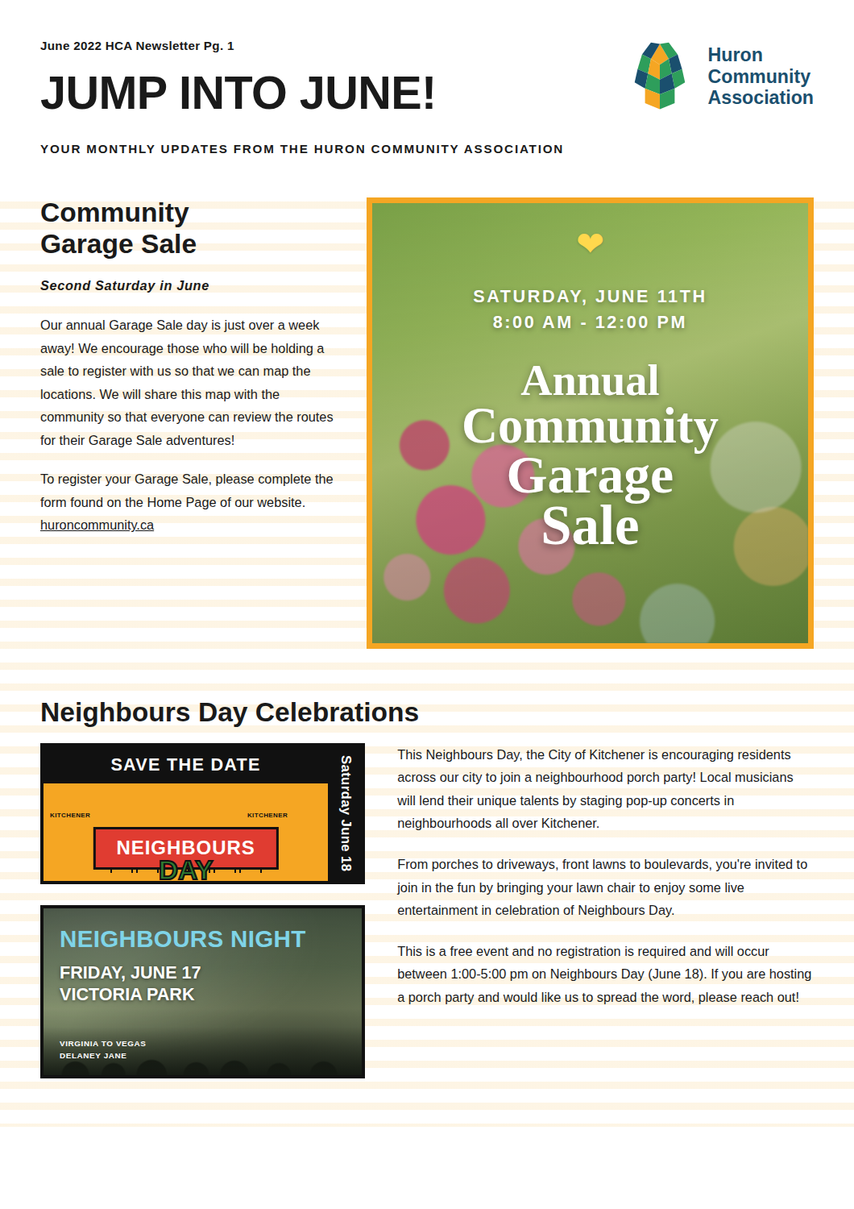June 2022 HCA Newsletter Pg. 1
JUMP INTO JUNE!
Your monthly updates from the Huron Community Association
Huron
Community
Association
Community
Garage Sale
Second Saturday in June
Our annual Garage Sale day is just over a week away! We encourage those who will be holding a sale to register with us so that we can map the locations. We will share this map with the community so that everyone can review the routes for their Garage Sale adventures!
To register your Garage Sale, please complete the form found on the Home Page of our website.
huroncommunity.ca
❤
SATURDAY, JUNE 11TH
8:00 AM - 12:00 PM
Annual Community Garage Sale
Neighbours Day Celebrations
SAVE THE DATE
KITCHENER KITCHENER
NEIGHBOURS
DAY
Saturday June 18
NEIGHBOURS NIGHT
FRIDAY, JUNE 17
VICTORIA PARK
Virginia to Vegas
Delaney Jane
This Neighbours Day, the City of Kitchener is encouraging residents across our city to join a neighbourhood porch party! Local musicians will lend their unique talents by staging pop-up concerts in neighbourhoods all over Kitchener.
From porches to driveways, front lawns to boulevards, you're invited to join in the fun by bringing your lawn chair to enjoy some live entertainment in celebration of Neighbours Day.
This is a free event and no registration is required and will occur between 1:00-5:00 pm on Neighbours Day (June 18). If you are hosting a porch party and would like us to spread the word, please reach out!